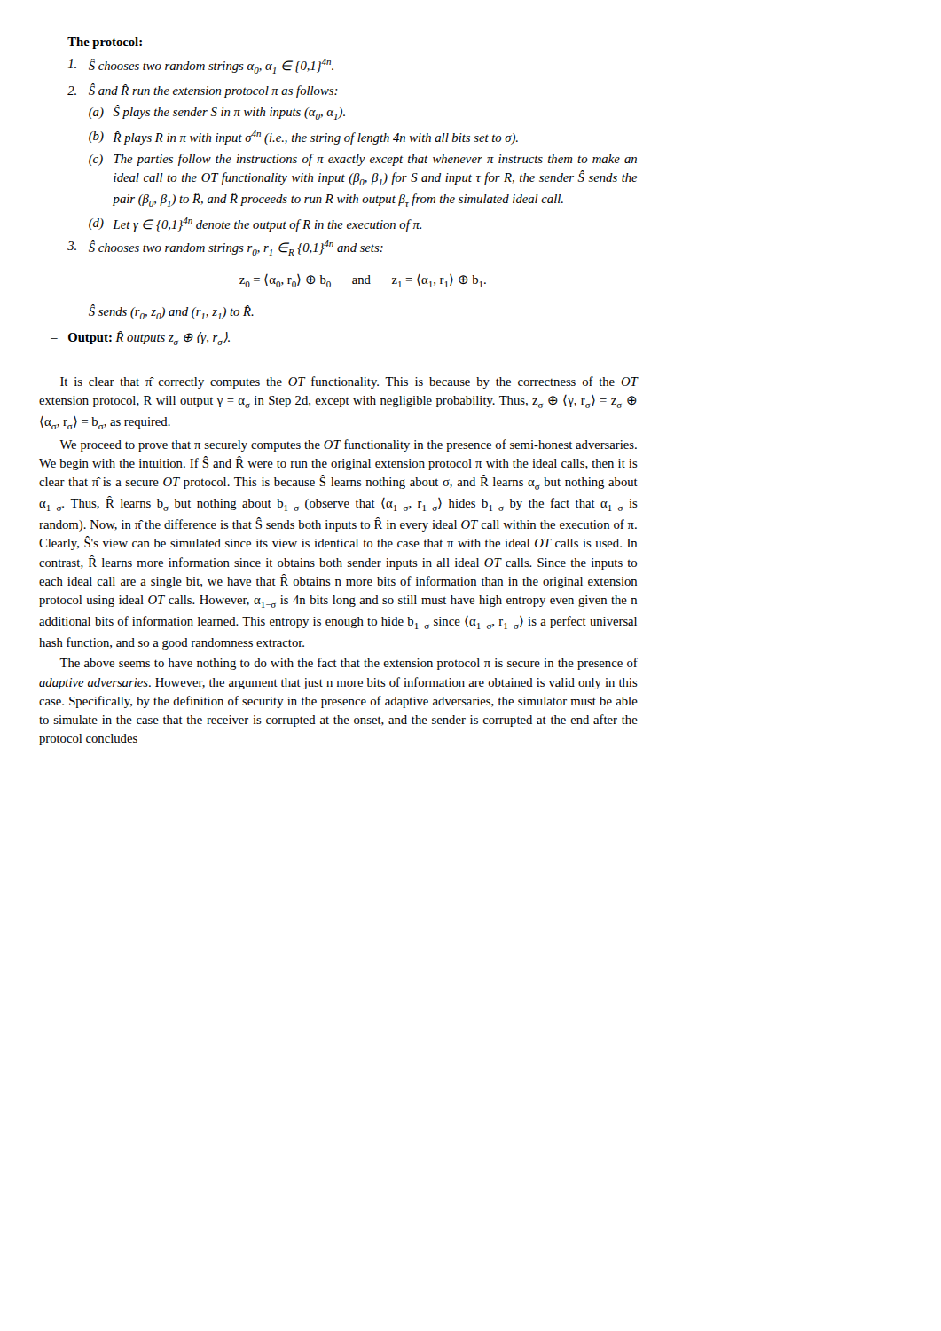– The protocol:
Ŝ chooses two random strings α0, α1 ∈ {0,1}4n.
Ŝ and R̂ run the extension protocol π as follows:
Ŝ plays the sender S in π with inputs (α0, α1).
R̂ plays R in π with input σ4n (i.e., the string of length 4n with all bits set to σ).
The parties follow the instructions of π exactly except that whenever π instructs them to make an ideal call to the OT functionality with input (β0, β1) for S and input τ for R, the sender Ŝ sends the pair (β0, β1) to R̂, and R̂ proceeds to run R with output βτ from the simulated ideal call.
Let γ ∈ {0,1}4n denote the output of R in the execution of π.
Ŝ chooses two random strings r0, r1 ∈R {0,1}4n and sets:
z0 = ⟨α0, r0⟩ ⊕ b0 and z1 = ⟨α1, r1⟩ ⊕ b1.
Ŝ sends (r0, z0) and (r1, z1) to R̂.
– Output: R̂ outputs zσ ⊕ ⟨γ, rσ⟩.
It is clear that π̂ correctly computes the OT functionality. This is because by the correctness of the OT extension protocol, R will output γ = ασ in Step 2d, except with negligible probability. Thus, zσ ⊕ ⟨γ, rσ⟩ = zσ ⊕ ⟨ασ, rσ⟩ = bσ, as required.
We proceed to prove that π securely computes the OT functionality in the presence of semi-honest adversaries. We begin with the intuition. If Ŝ and R̂ were to run the original extension protocol π with the ideal calls, then it is clear that π̂ is a secure OT protocol. This is because Ŝ learns nothing about σ, and R̂ learns ασ but nothing about α1−σ. Thus, R̂ learns bσ but nothing about b1−σ (observe that ⟨α1−σ, r1−σ⟩ hides b1−σ by the fact that α1−σ is random). Now, in π̂ the difference is that Ŝ sends both inputs to R̂ in every ideal OT call within the execution of π. Clearly, Ŝ's view can be simulated since its view is identical to the case that π with the ideal OT calls is used. In contrast, R̂ learns more information since it obtains both sender inputs in all ideal OT calls. Since the inputs to each ideal call are a single bit, we have that R̂ obtains n more bits of information than in the original extension protocol using ideal OT calls. However, α1−σ is 4n bits long and so still must have high entropy even given the n additional bits of information learned. This entropy is enough to hide b1−σ since ⟨α1−σ, r1−σ⟩ is a perfect universal hash function, and so a good randomness extractor.
The above seems to have nothing to do with the fact that the extension protocol π is secure in the presence of adaptive adversaries. However, the argument that just n more bits of information are obtained is valid only in this case. Specifically, by the definition of security in the presence of adaptive adversaries, the simulator must be able to simulate in the case that the receiver is corrupted at the onset, and the sender is corrupted at the end after the protocol concludes